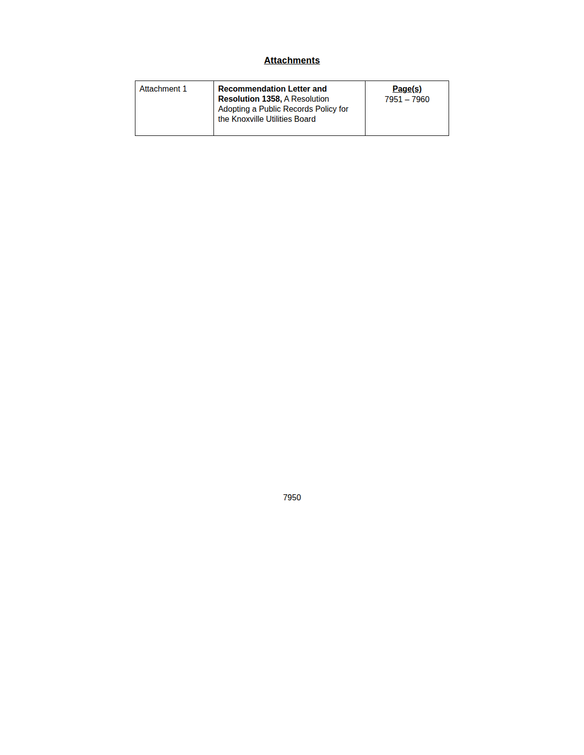Attachments
| Attachment 1 | Recommendation Letter and Resolution 1358, A Resolution Adopting a Public Records Policy for the Knoxville Utilities Board | Page(s) 7951 – 7960 |
7950